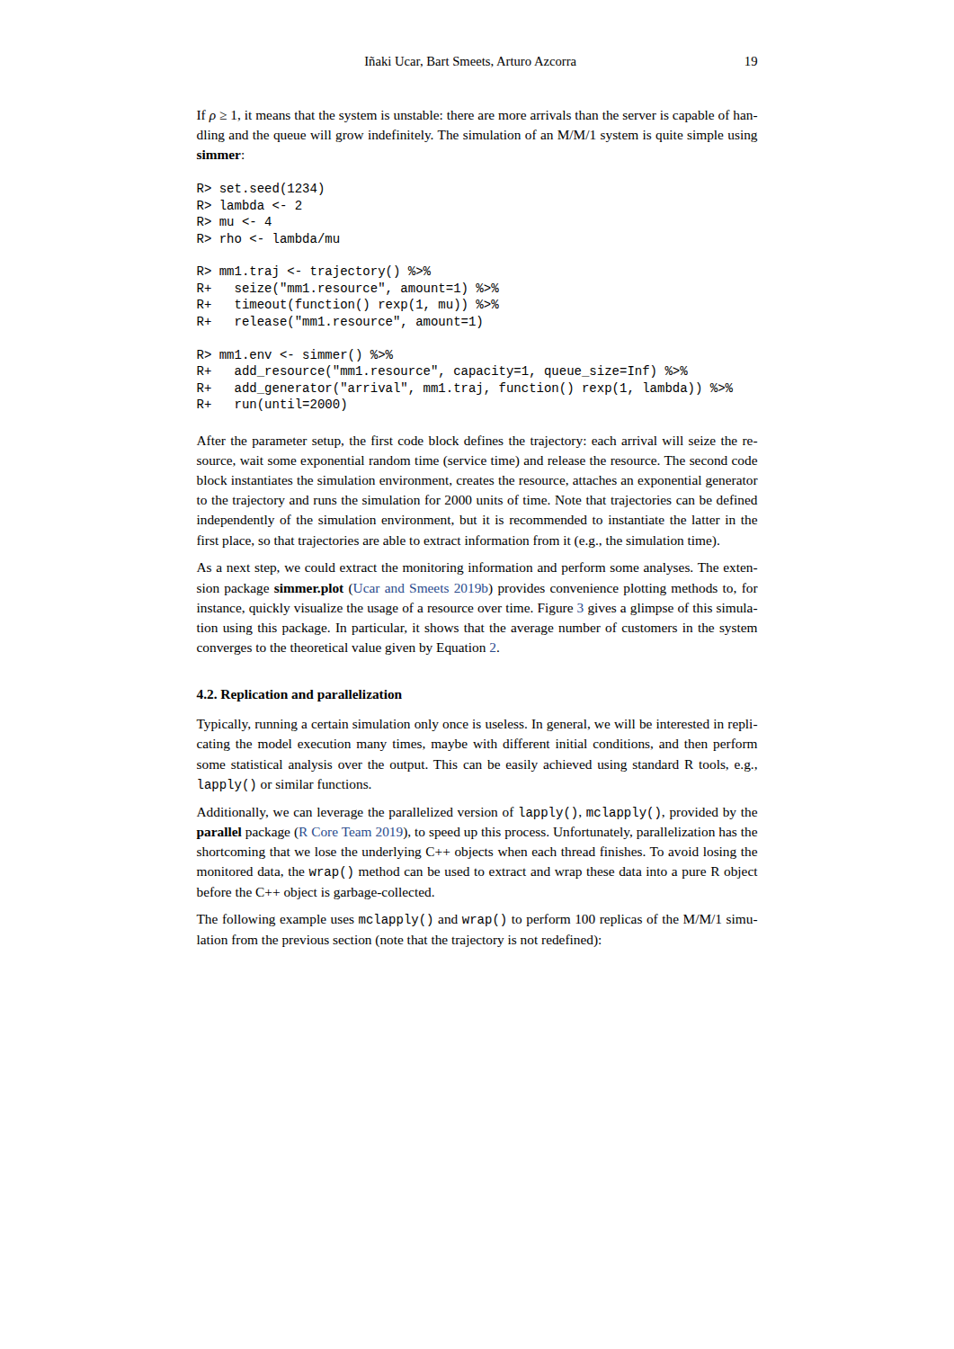Iñaki Ucar, Bart Smeets, Arturo Azcorra 19
If ρ ≥ 1, it means that the system is unstable: there are more arrivals than the server is capable of handling and the queue will grow indefinitely. The simulation of an M/M/1 system is quite simple using simmer:
R> set.seed(1234)
R> lambda <- 2
R> mu <- 4
R> rho <- lambda/mu

R> mm1.traj <- trajectory() %>%
R+   seize("mm1.resource", amount=1) %>%
R+   timeout(function() rexp(1, mu)) %>%
R+   release("mm1.resource", amount=1)

R> mm1.env <- simmer() %>%
R+   add_resource("mm1.resource", capacity=1, queue_size=Inf) %>%
R+   add_generator("arrival", mm1.traj, function() rexp(1, lambda)) %>%
R+   run(until=2000)
After the parameter setup, the first code block defines the trajectory: each arrival will seize the resource, wait some exponential random time (service time) and release the resource. The second code block instantiates the simulation environment, creates the resource, attaches an exponential generator to the trajectory and runs the simulation for 2000 units of time. Note that trajectories can be defined independently of the simulation environment, but it is recommended to instantiate the latter in the first place, so that trajectories are able to extract information from it (e.g., the simulation time).
As a next step, we could extract the monitoring information and perform some analyses. The extension package simmer.plot (Ucar and Smeets 2019b) provides convenience plotting methods to, for instance, quickly visualize the usage of a resource over time. Figure 3 gives a glimpse of this simulation using this package. In particular, it shows that the average number of customers in the system converges to the theoretical value given by Equation 2.
4.2. Replication and parallelization
Typically, running a certain simulation only once is useless. In general, we will be interested in replicating the model execution many times, maybe with different initial conditions, and then perform some statistical analysis over the output. This can be easily achieved using standard R tools, e.g., lapply() or similar functions.
Additionally, we can leverage the parallelized version of lapply(), mclapply(), provided by the parallel package (R Core Team 2019), to speed up this process. Unfortunately, parallelization has the shortcoming that we lose the underlying C++ objects when each thread finishes. To avoid losing the monitored data, the wrap() method can be used to extract and wrap these data into a pure R object before the C++ object is garbage-collected.
The following example uses mclapply() and wrap() to perform 100 replicas of the M/M/1 simulation from the previous section (note that the trajectory is not redefined):